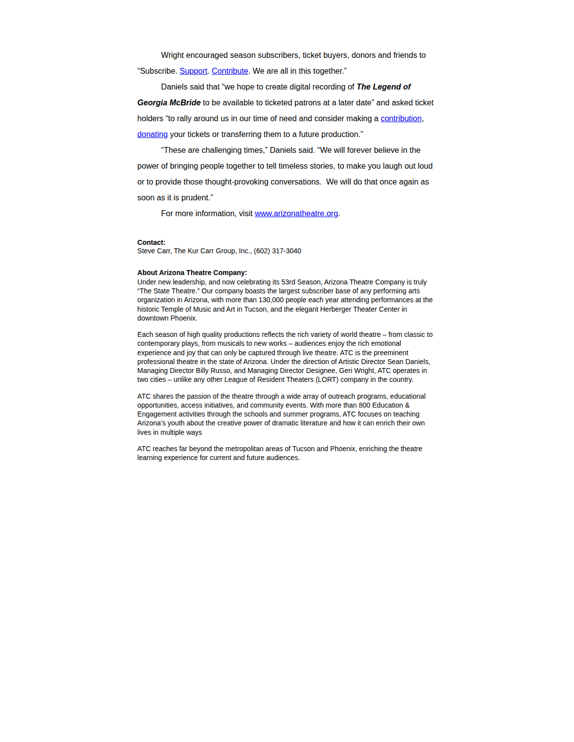Wright encouraged season subscribers, ticket buyers, donors and friends to “Subscribe. Support. Contribute. We are all in this together.”
Daniels said that “we hope to create digital recording of The Legend of Georgia McBride to be available to ticketed patrons at a later date” and asked ticket holders “to rally around us in our time of need and consider making a contribution, donating your tickets or transferring them to a future production.”
“These are challenging times,” Daniels said. “We will forever believe in the power of bringing people together to tell timeless stories, to make you laugh out loud or to provide those thought-provoking conversations. We will do that once again as soon as it is prudent.”
For more information, visit www.arizonatheatre.org.
Contact:
Steve Carr, The Kur Carr Group, Inc., (602) 317-3040
About Arizona Theatre Company:
Under new leadership, and now celebrating its 53rd Season, Arizona Theatre Company is truly “The State Theatre.” Our company boasts the largest subscriber base of any performing arts organization in Arizona, with more than 130,000 people each year attending performances at the historic Temple of Music and Art in Tucson, and the elegant Herberger Theater Center in downtown Phoenix.
Each season of high quality productions reflects the rich variety of world theatre – from classic to contemporary plays, from musicals to new works – audiences enjoy the rich emotional experience and joy that can only be captured through live theatre. ATC is the preeminent professional theatre in the state of Arizona. Under the direction of Artistic Director Sean Daniels, Managing Director Billy Russo, and Managing Director Designee, Geri Wright, ATC operates in two cities – unlike any other League of Resident Theaters (LORT) company in the country.
ATC shares the passion of the theatre through a wide array of outreach programs, educational opportunities, access initiatives, and community events. With more than 800 Education & Engagement activities through the schools and summer programs, ATC focuses on teaching Arizona’s youth about the creative power of dramatic literature and how it can enrich their own lives in multiple ways
ATC reaches far beyond the metropolitan areas of Tucson and Phoenix, enriching the theatre learning experience for current and future audiences.